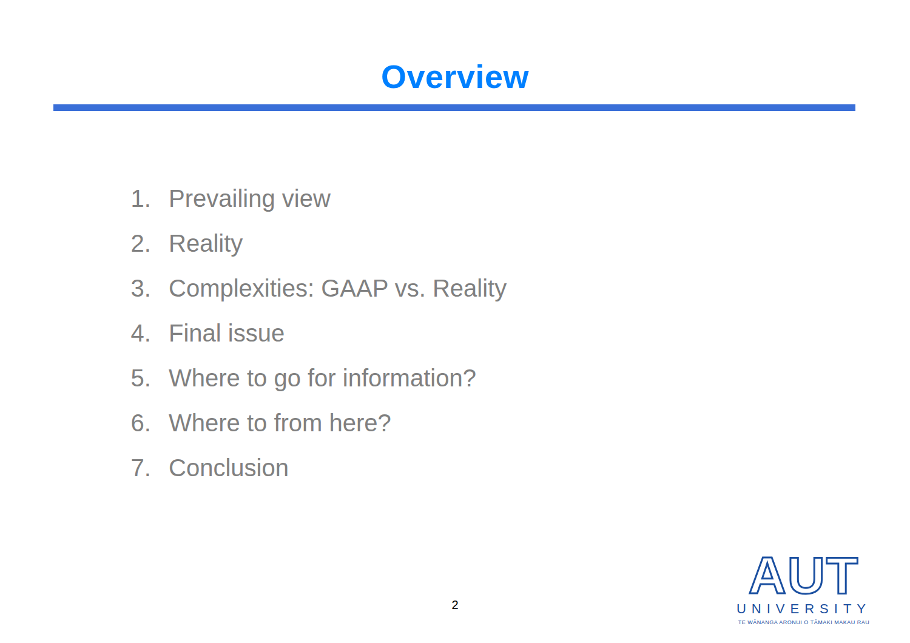Overview
Prevailing view
Reality
Complexities: GAAP vs. Reality
Final issue
Where to go for information?
Where to from here?
Conclusion
2
AUT
UNIVERSITY
TE WĀNANGA ARONUI O TĀMAKI MAKAU RAU